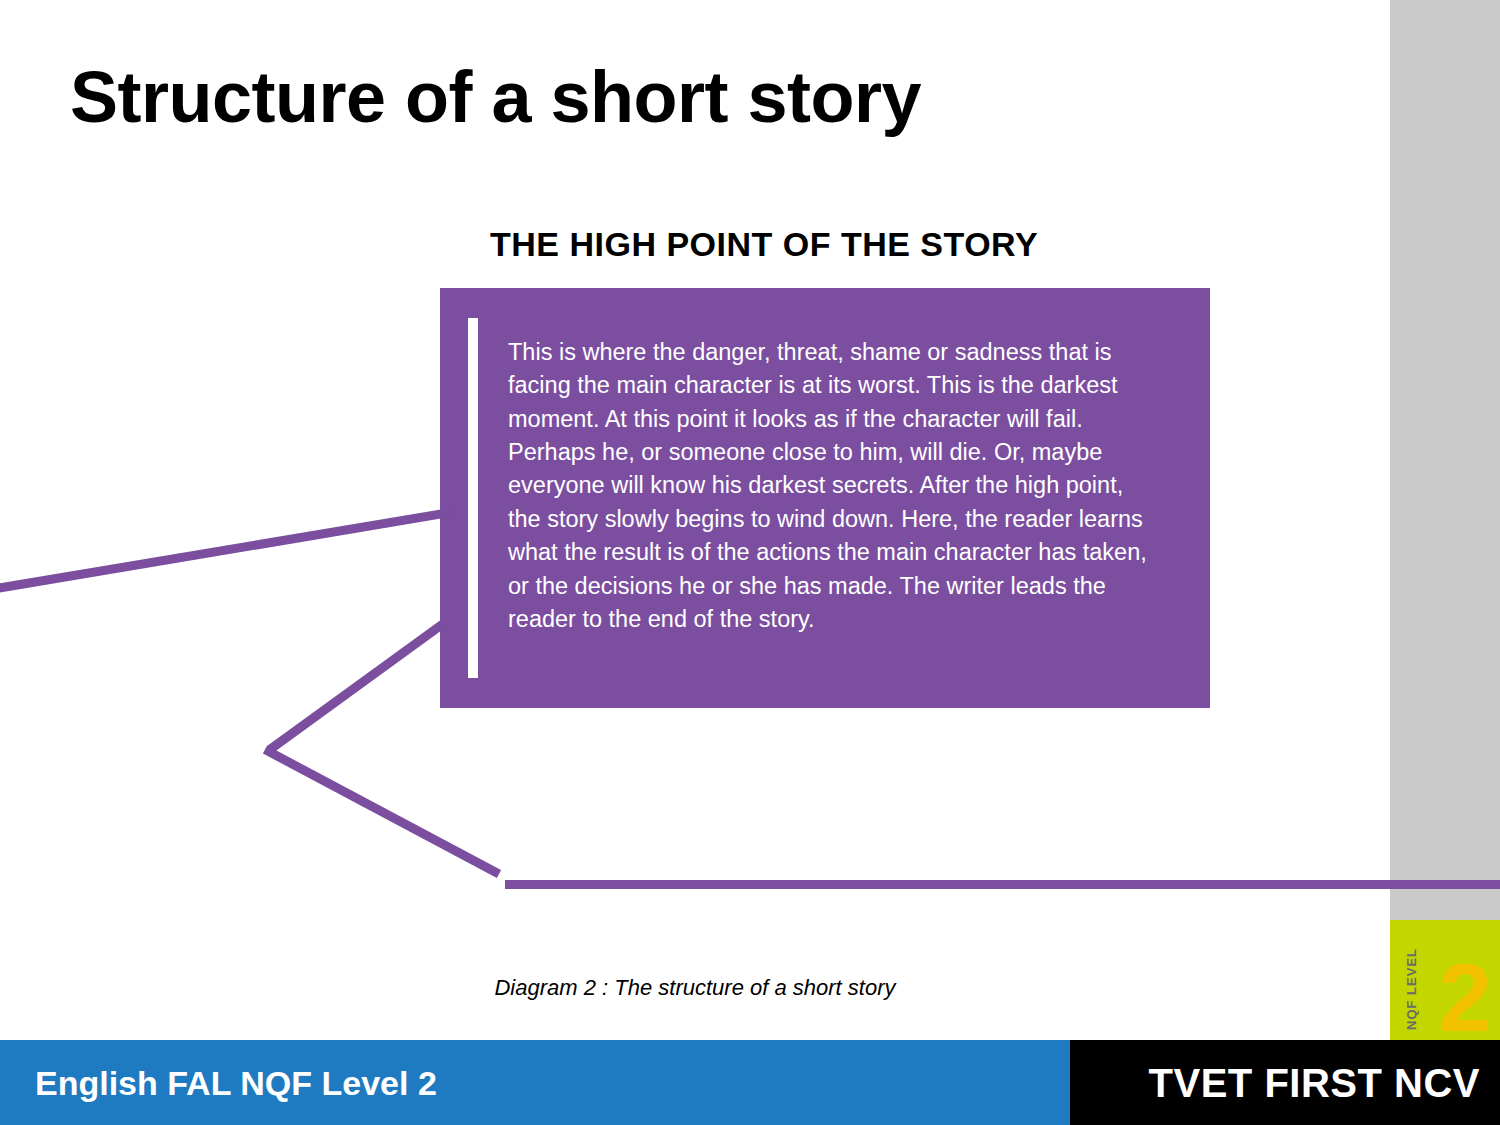Structure of a short story
THE HIGH POINT OF THE STORY
This is where the danger, threat, shame or sadness that is facing the main character is at its worst. This is the darkest moment. At this point it looks as if the character will fail. Perhaps he, or someone close to him, will die. Or, maybe everyone will know his darkest secrets. After the high point, the story slowly begins to wind down. Here, the reader learns what the result is of the actions the main character has taken, or the decisions he or she has made. The writer leads the reader to the end of the story.
Diagram 2 : The structure of a short story
NQF LEVEL 2
English FAL NQF Level 2
TVET FIRST NCV